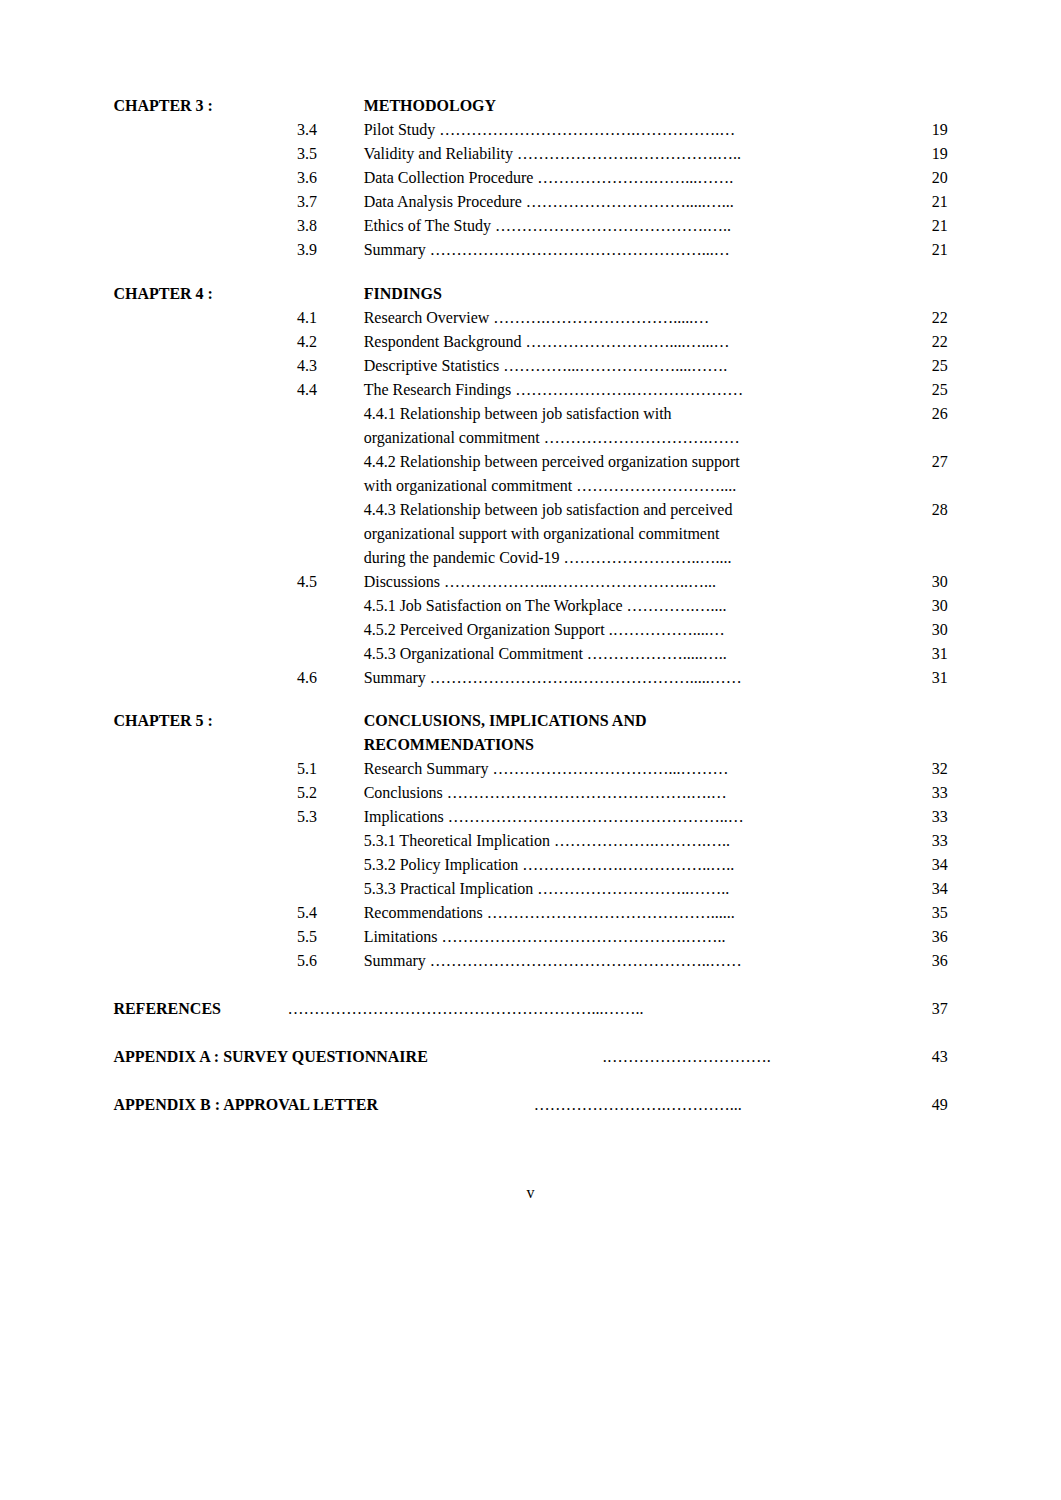| CHAPTER 3 : | | METHODOLOGY | |
| | 3.4 | Pilot Study ……………………………….…………….… | 19 |
| | 3.5 | Validity and Reliability ………………….…………….….. | 19 |
| | 3.6 | Data Collection Procedure ………………….……...……. | 20 |
| | 3.7 | Data Analysis Procedure ………………………….....…... | 21 |
| | 3.8 | Ethics of The Study ………………………………….….. | 21 |
| | 3.9 | Summary ……………………………………………...… | 21 |
| CHAPTER 4 : | | FINDINGS | |
| | 4.1 | Research Overview ……….…………………….....… | 22 |
| | 4.2 | Respondent Background ………………………....…...… | 22 |
| | 4.3 | Descriptive Statistics …………...………………....……. | 25 |
| | 4.4 | The Research Findings ………………….………………… | 25 |
| | | 4.4.1 Relationship between job satisfaction with organizational commitment ………………………….…… | 26 |
| | | 4.4.2 Relationship between perceived organization support with organizational commitment ……………………….... | 27 |
| | | 4.4.3 Relationship between job satisfaction and perceived organizational support with organizational commitment during the pandemic Covid-19 ……………………..….... | 28 |
| | 4.5 | Discussions ………………...……………………..…... | 30 |
| | | 4.5.1 Job Satisfaction on The Workplace ………….….... | 30 |
| | | 4.5.2 Perceived Organization Support .……………....… | 30 |
| | | 4.5.3 Organizational Commitment ……………….....….. | 31 |
| | 4.6 | Summary ……………………….………………….....…… | 31 |
| CHAPTER 5 : | | CONCLUSIONS, IMPLICATIONS AND RECOMMENDATIONS | |
| | 5.1 | Research Summary ……………………………...……… | 32 |
| | 5.2 | Conclusions ……………………………………….….… | 33 |
| | 5.3 | Implications ……………………………………………..… | 33 |
| | | 5.3.1 Theoretical Implication ……………….……….….. | 33 |
| | | 5.3.2 Policy Implication ……………….……………..….. | 34 |
| | | 5.3.3 Practical Implication ………………………..…….. | 34 |
| | 5.4 | Recommendations ……………………………………...... | 35 |
| | 5.5 | Limitations ……………………………………….…….. | 36 |
| | 5.6 | Summary ……………………………………………..…… | 36 |
| REFERENCES | …………………………………………………...…….. | 37 |
| APPENDIX A : SURVEY QUESTIONNAIRE | .…………………………. | 43 |
| APPENDIX B : APPROVAL LETTER | …………………….…………... | 49 |
v